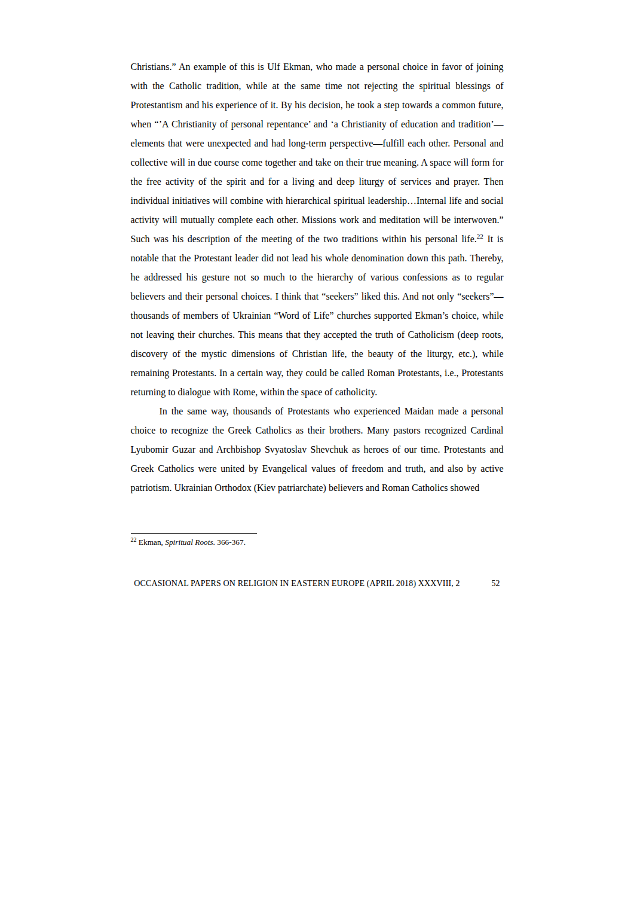Christians.” An example of this is Ulf Ekman, who made a personal choice in favor of joining with the Catholic tradition, while at the same time not rejecting the spiritual blessings of Protestantism and his experience of it. By his decision, he took a step towards a common future, when “’A Christianity of personal repentance’ and ‘a Christianity of education and tradition’—elements that were unexpected and had long-term perspective—fulfill each other. Personal and collective will in due course come together and take on their true meaning. A space will form for the free activity of the spirit and for a living and deep liturgy of services and prayer. Then individual initiatives will combine with hierarchical spiritual leadership…Internal life and social activity will mutually complete each other. Missions work and meditation will be interwoven.” Such was his description of the meeting of the two traditions within his personal life.22 It is notable that the Protestant leader did not lead his whole denomination down this path. Thereby, he addressed his gesture not so much to the hierarchy of various confessions as to regular believers and their personal choices. I think that “seekers” liked this. And not only “seekers”—thousands of members of Ukrainian “Word of Life” churches supported Ekman’s choice, while not leaving their churches. This means that they accepted the truth of Catholicism (deep roots, discovery of the mystic dimensions of Christian life, the beauty of the liturgy, etc.), while remaining Protestants. In a certain way, they could be called Roman Protestants, i.e., Protestants returning to dialogue with Rome, within the space of catholicity.
In the same way, thousands of Protestants who experienced Maidan made a personal choice to recognize the Greek Catholics as their brothers. Many pastors recognized Cardinal Lyubomir Guzar and Archbishop Svyatoslav Shevchuk as heroes of our time. Protestants and Greek Catholics were united by Evangelical values of freedom and truth, and also by active patriotism. Ukrainian Orthodox (Kiev patriarchate) believers and Roman Catholics showed
22 Ekman, Spiritual Roots. 366-367.
OCCASIONAL PAPERS ON RELIGION IN EASTERN EUROPE (APRIL 2018) XXXVIII, 2 52